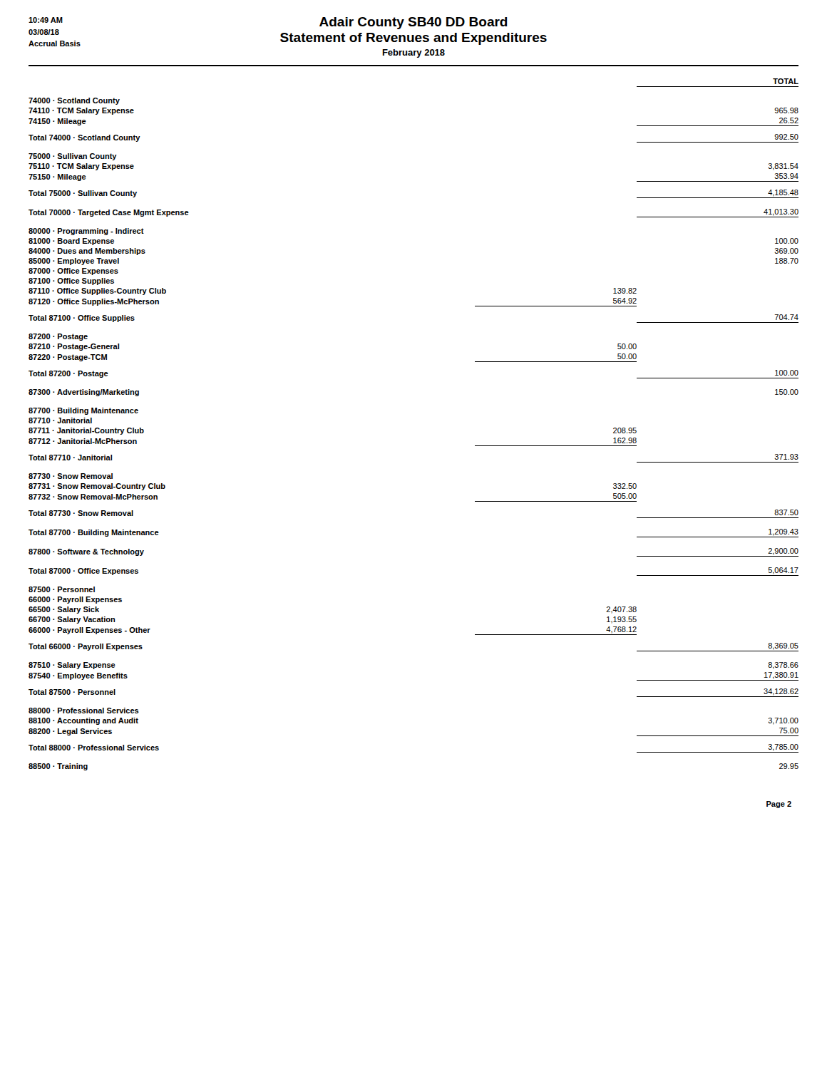10:49 AM
03/08/18
Accrual Basis
Adair County SB40 DD Board
Statement of Revenues and Expenditures
February 2018
| | | TOTAL |
| 74000 · Scotland County | | |
| 74110 · TCM Salary Expense | | 965.98 |
| 74150 · Mileage | | 26.52 |
| Total 74000 · Scotland County | | 992.50 |
| 75000 · Sullivan County | | |
| 75110 · TCM Salary Expense | | 3,831.54 |
| 75150 · Mileage | | 353.94 |
| Total 75000 · Sullivan County | | 4,185.48 |
| Total 70000 · Targeted Case Mgmt Expense | | 41,013.30 |
| 80000 · Programming - Indirect | | |
| 81000 · Board Expense | | 100.00 |
| 84000 · Dues and Memberships | | 369.00 |
| 85000 · Employee Travel | | 188.70 |
| 87000 · Office Expenses | | |
| 87100 · Office Supplies | | |
| 87110 · Office Supplies-Country Club | 139.82 | |
| 87120 · Office Supplies-McPherson | 564.92 | |
| Total 87100 · Office Supplies | | 704.74 |
| 87200 · Postage | | |
| 87210 · Postage-General | 50.00 | |
| 87220 · Postage-TCM | 50.00 | |
| Total 87200 · Postage | | 100.00 |
| 87300 · Advertising/Marketing | | 150.00 |
| 87700 · Building Maintenance | | |
| 87710 · Janitorial | | |
| 87711 · Janitorial-Country Club | 208.95 | |
| 87712 · Janitorial-McPherson | 162.98 | |
| Total 87710 · Janitorial | | 371.93 |
| 87730 · Snow Removal | | |
| 87731 · Snow Removal-Country Club | 332.50 | |
| 87732 · Snow Removal-McPherson | 505.00 | |
| Total 87730 · Snow Removal | | 837.50 |
| Total 87700 · Building Maintenance | | 1,209.43 |
| 87800 · Software & Technology | | 2,900.00 |
| Total 87000 · Office Expenses | | 5,064.17 |
| 87500 · Personnel | | |
| 66000 · Payroll Expenses | | |
| 66500 · Salary Sick | 2,407.38 | |
| 66700 · Salary Vacation | 1,193.55 | |
| 66000 · Payroll Expenses - Other | 4,768.12 | |
| Total 66000 · Payroll Expenses | | 8,369.05 |
| 87510 · Salary Expense | | 8,378.66 |
| 87540 · Employee Benefits | | 17,380.91 |
| Total 87500 · Personnel | | 34,128.62 |
| 88000 · Professional Services | | |
| 88100 · Accounting and Audit | | 3,710.00 |
| 88200 · Legal Services | | 75.00 |
| Total 88000 · Professional Services | | 3,785.00 |
| 88500 · Training | | 29.95 |
Page 2